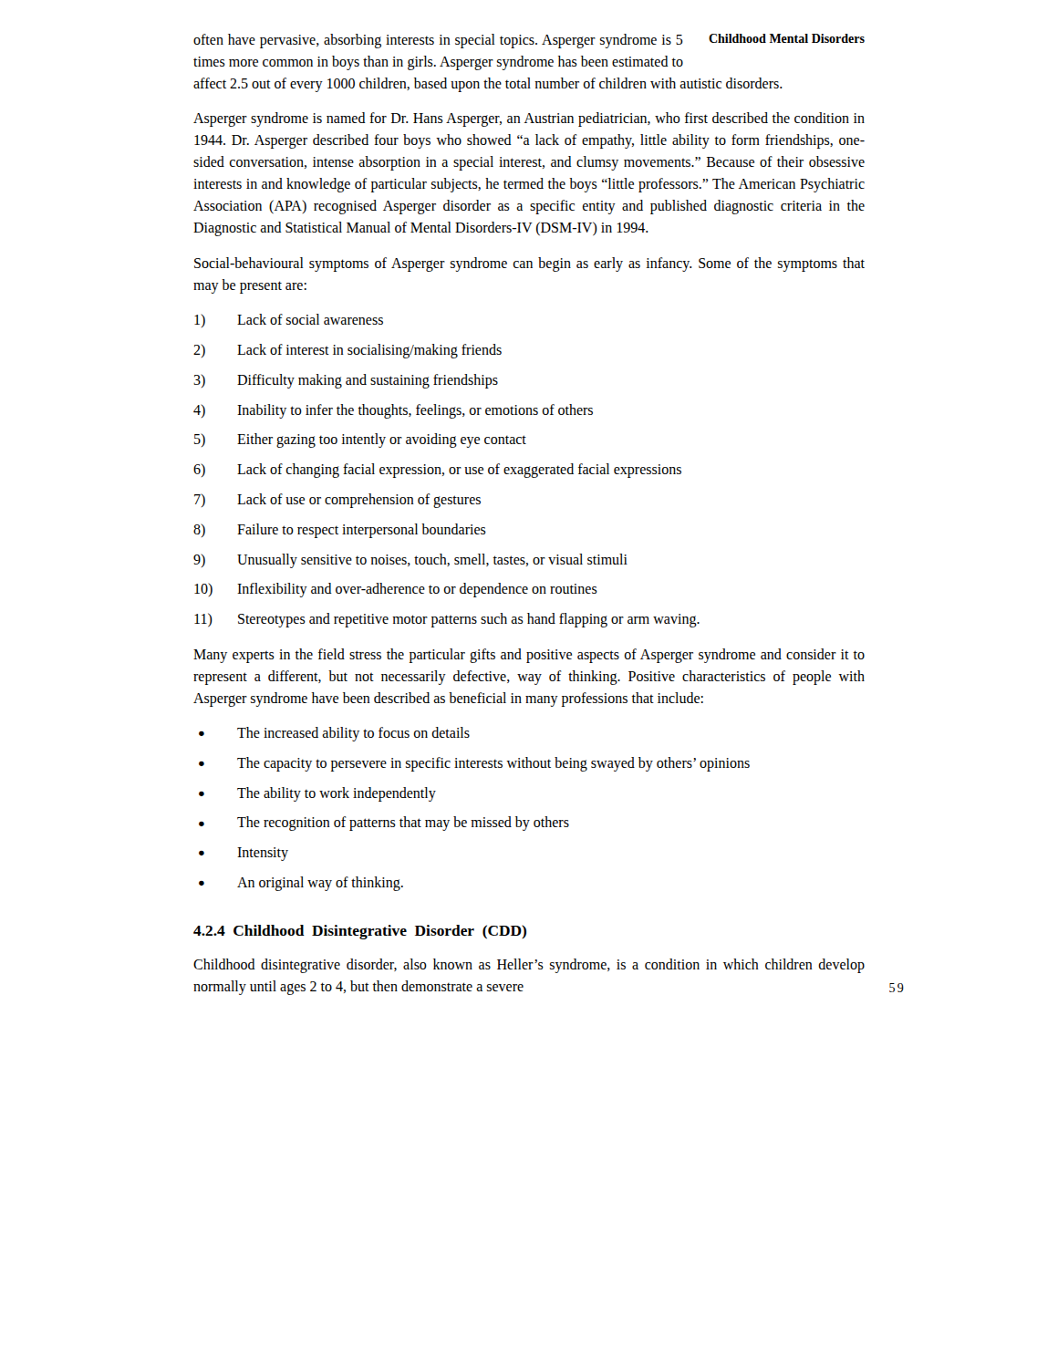Childhood Mental Disorders
often have pervasive, absorbing interests in special topics. Asperger syndrome is 5 times more common in boys than in girls. Asperger syndrome has been estimated to affect 2.5 out of every 1000 children, based upon the total number of children with autistic disorders.
Asperger syndrome is named for Dr. Hans Asperger, an Austrian pediatrician, who first described the condition in 1944. Dr. Asperger described four boys who showed “a lack of empathy, little ability to form friendships, one-sided conversation, intense absorption in a special interest, and clumsy movements.” Because of their obsessive interests in and knowledge of particular subjects, he termed the boys “little professors.” The American Psychiatric Association (APA) recognised Asperger disorder as a specific entity and published diagnostic criteria in the Diagnostic and Statistical Manual of Mental Disorders-IV (DSM-IV) in 1994.
Social-behavioural symptoms of Asperger syndrome can begin as early as infancy. Some of the symptoms that may be present are:
1) Lack of social awareness
2) Lack of interest in socialising/making friends
3) Difficulty making and sustaining friendships
4) Inability to infer the thoughts, feelings, or emotions of others
5) Either gazing too intently or avoiding eye contact
6) Lack of changing facial expression, or use of exaggerated facial expressions
7) Lack of use or comprehension of gestures
8) Failure to respect interpersonal boundaries
9) Unusually sensitive to noises, touch, smell, tastes, or visual stimuli
10) Inflexibility and over-adherence to or dependence on routines
11) Stereotypes and repetitive motor patterns such as hand flapping or arm waving.
Many experts in the field stress the particular gifts and positive aspects of Asperger syndrome and consider it to represent a different, but not necessarily defective, way of thinking. Positive characteristics of people with Asperger syndrome have been described as beneficial in many professions that include:
The increased ability to focus on details
The capacity to persevere in specific interests without being swayed by others’ opinions
The ability to work independently
The recognition of patterns that may be missed by others
Intensity
An original way of thinking.
4.2.4 Childhood Disintegrative Disorder (CDD)
Childhood disintegrative disorder, also known as Heller’s syndrome, is a condition in which children develop normally until ages 2 to 4, but then demonstrate a severe
59